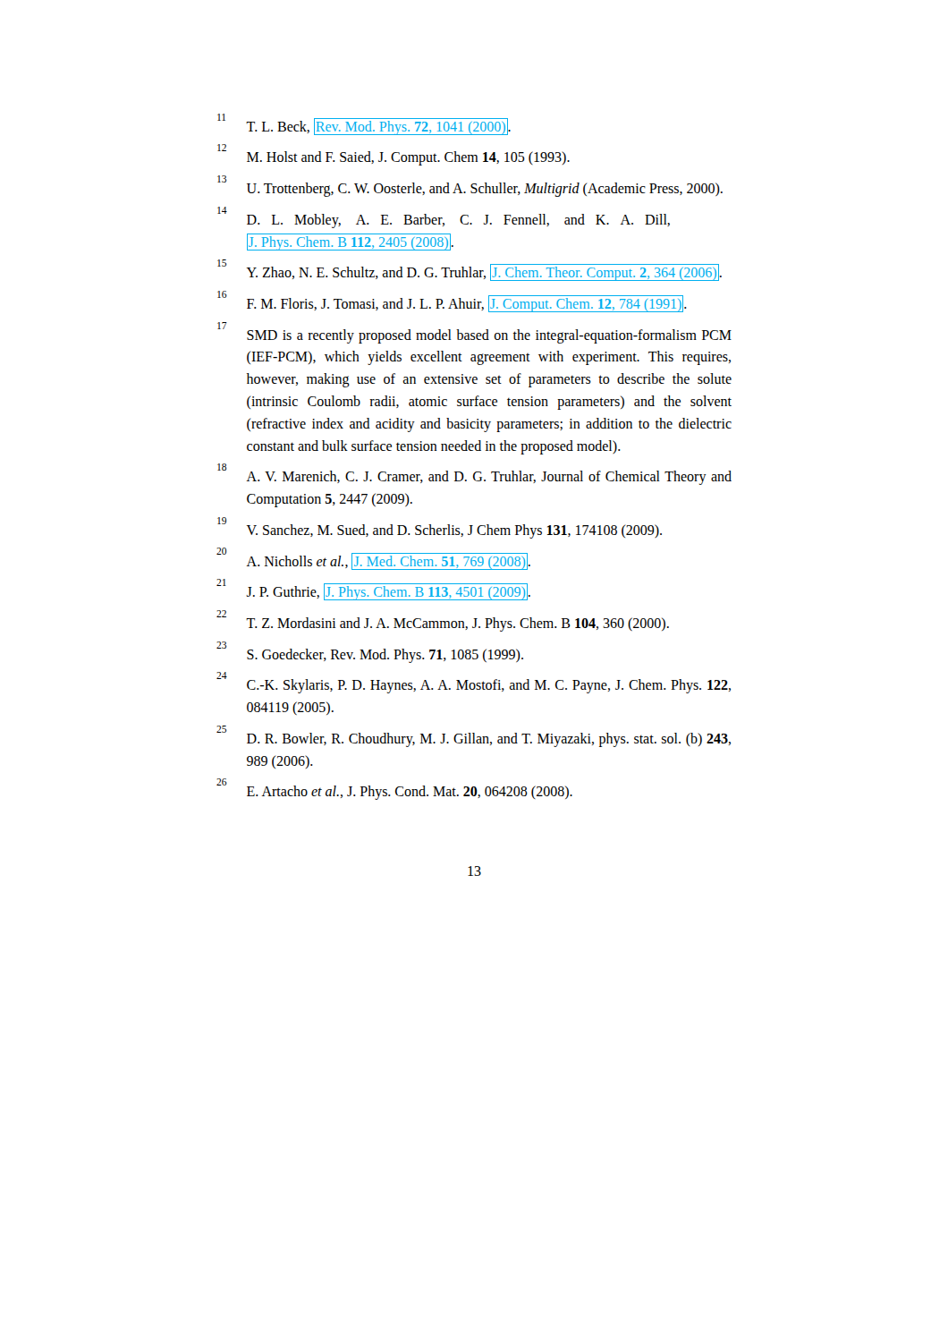T. L. Beck, Rev. Mod. Phys. 72, 1041 (2000).
M. Holst and F. Saied, J. Comput. Chem 14, 105 (1993).
U. Trottenberg, C. W. Oosterle, and A. Schuller, Multigrid (Academic Press, 2000).
D. L. Mobley, A. E. Barber, C. J. Fennell, and K. A. Dill,
J. Phys. Chem. B 112, 2405 (2008).
Y. Zhao, N. E. Schultz, and D. G. Truhlar, J. Chem. Theor. Comput. 2, 364 (2006).
F. M. Floris, J. Tomasi, and J. L. P. Ahuir, J. Comput. Chem. 12, 784 (1991).
SMD is a recently proposed model based on the integral-equation-formalism PCM (IEF-PCM), which yields excellent agreement with experiment. This requires, however, making use of an extensive set of parameters to describe the solute (intrinsic Coulomb radii, atomic surface tension parameters) and the solvent (refractive index and acidity and basicity parameters; in addition to the dielectric constant and bulk surface tension needed in the proposed model).
A. V. Marenich, C. J. Cramer, and D. G. Truhlar, Journal of Chemical Theory and Computation 5, 2447 (2009).
V. Sanchez, M. Sued, and D. Scherlis, J Chem Phys 131, 174108 (2009).
A. Nicholls et al., J. Med. Chem. 51, 769 (2008).
J. P. Guthrie, J. Phys. Chem. B 113, 4501 (2009).
T. Z. Mordasini and J. A. McCammon, J. Phys. Chem. B 104, 360 (2000).
S. Goedecker, Rev. Mod. Phys. 71, 1085 (1999).
C.-K. Skylaris, P. D. Haynes, A. A. Mostofi, and M. C. Payne, J. Chem. Phys. 122, 084119 (2005).
D. R. Bowler, R. Choudhury, M. J. Gillan, and T. Miyazaki, phys. stat. sol. (b) 243, 989 (2006).
E. Artacho et al., J. Phys. Cond. Mat. 20, 064208 (2008).
13